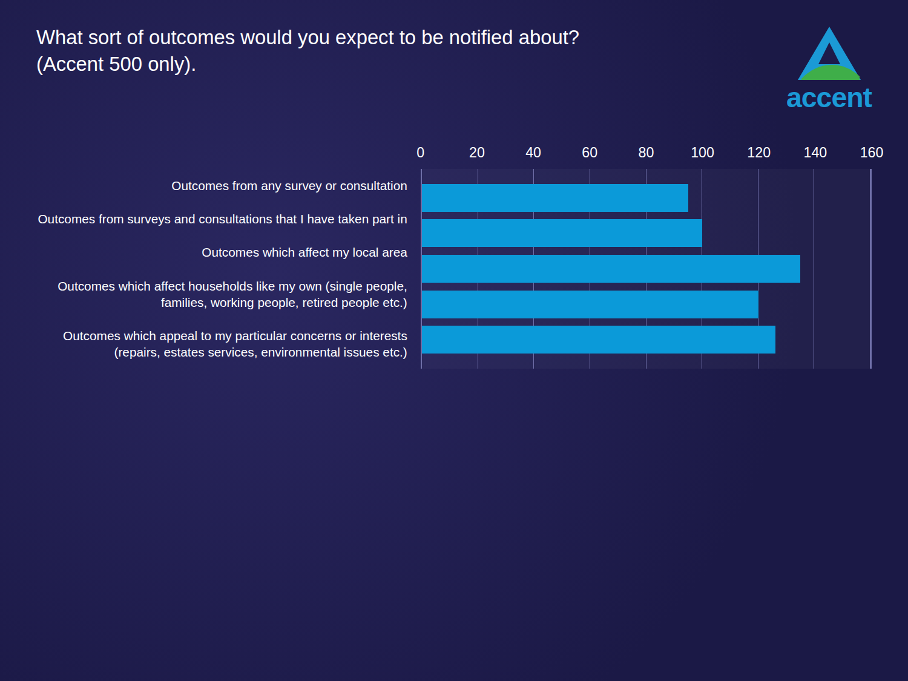What sort of outcomes would you expect to be notified about? (Accent 500 only).
accent
0 20 40 60 80 100 120 140 160
Outcomes from any survey or consultation
Outcomes from surveys and consultations that I have taken part in
Outcomes which affect my local area
Outcomes which affect households like my own (single people, families, working people, retired people etc.)
Outcomes which appeal to my particular concerns or interests (repairs, estates services, environmental issues etc.)